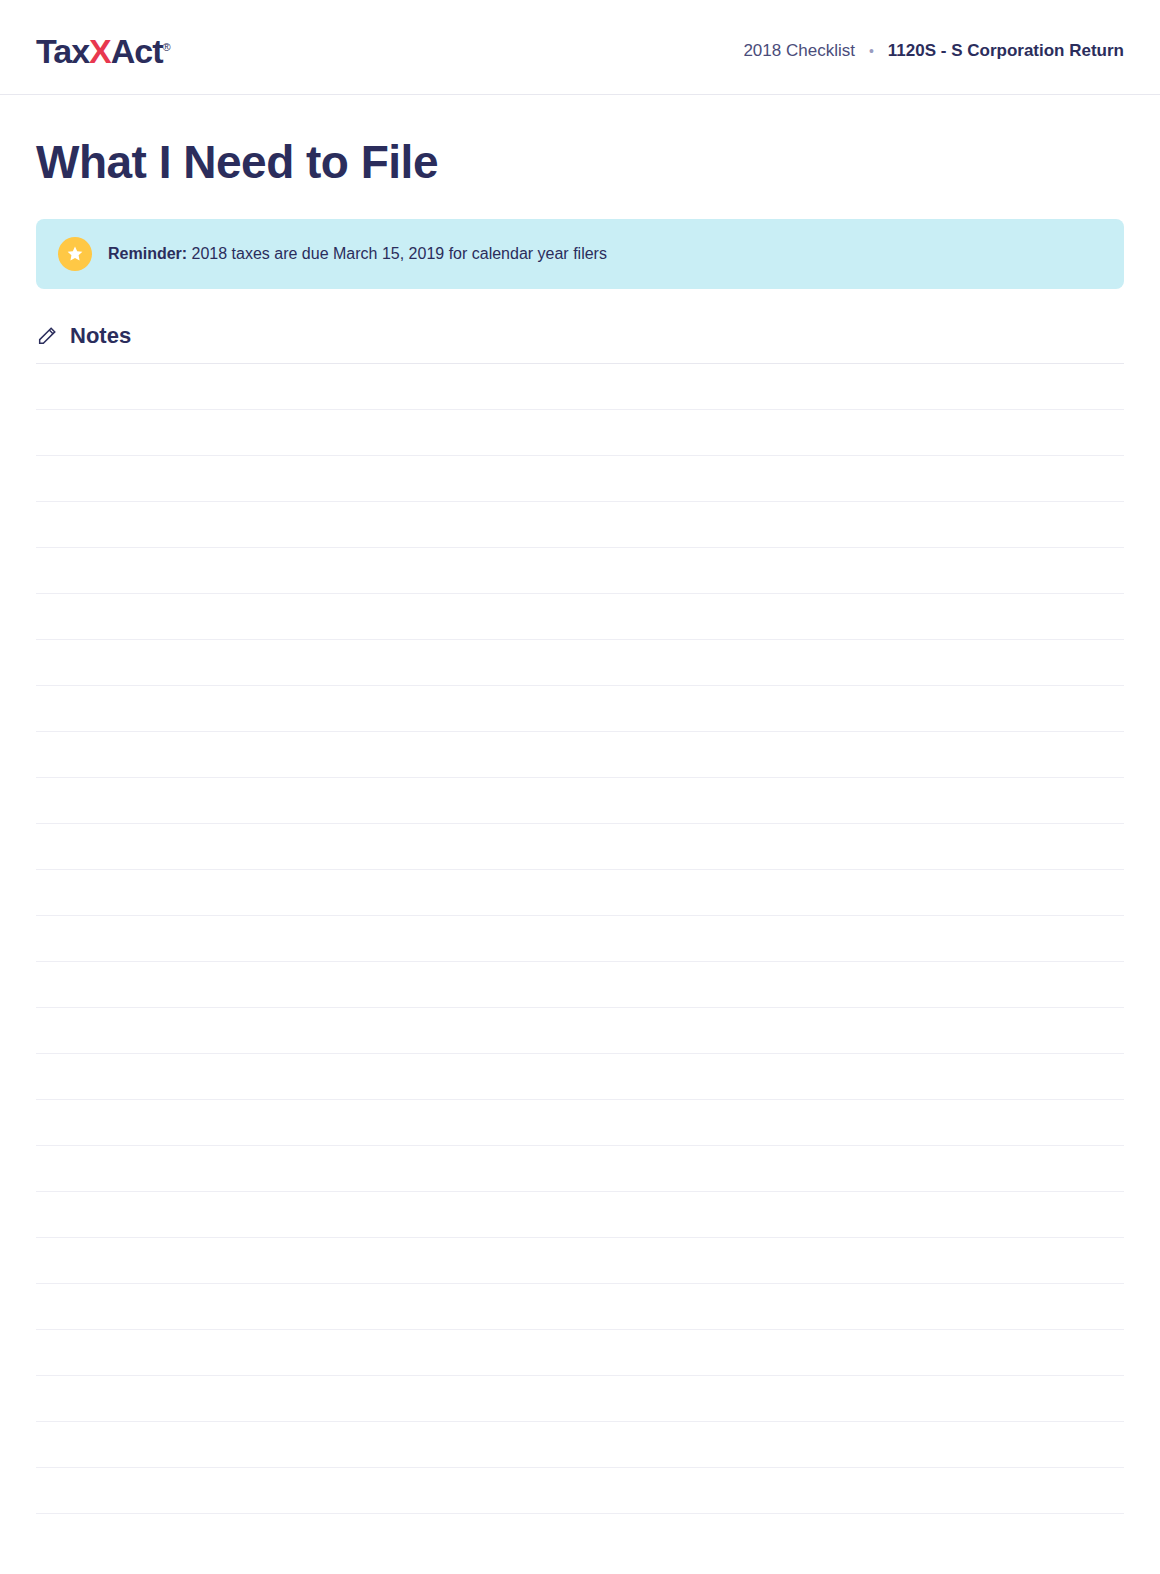Tax XAct®
2018 Checklist • 1120S - S Corporation Return
What I Need to File
Reminder: 2018 taxes are due March 15, 2019 for calendar year filers
Notes